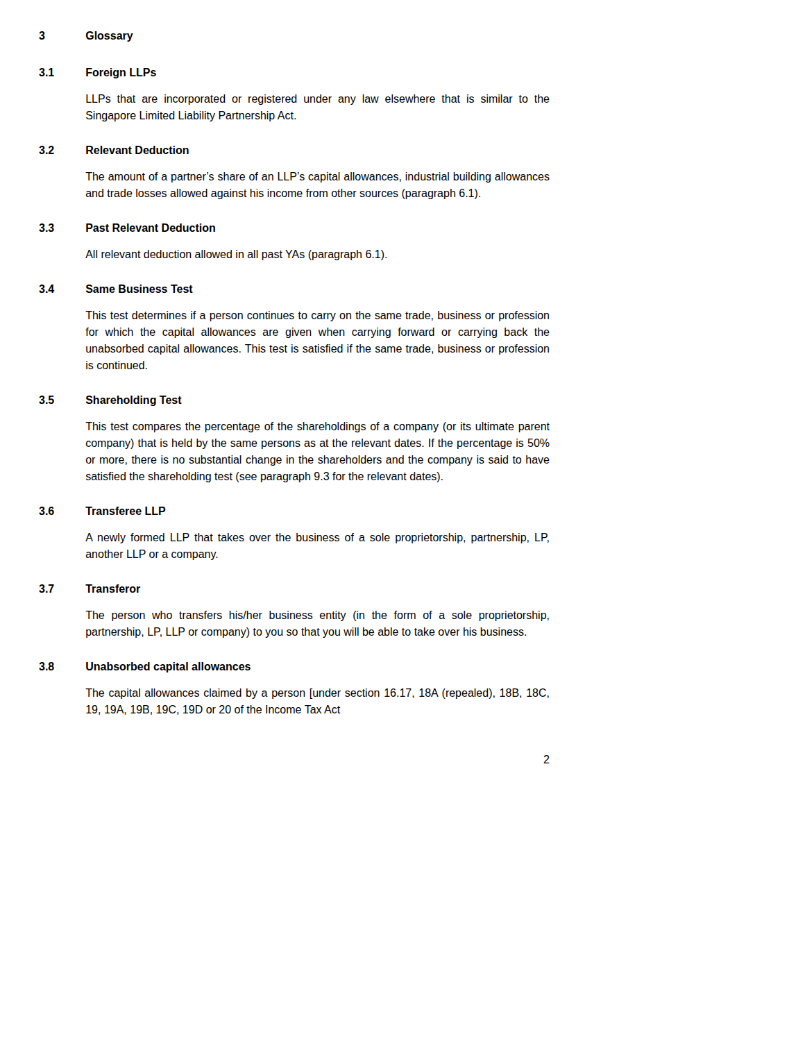3 Glossary
3.1 Foreign LLPs
LLPs that are incorporated or registered under any law elsewhere that is similar to the Singapore Limited Liability Partnership Act.
3.2 Relevant Deduction
The amount of a partner’s share of an LLP’s capital allowances, industrial building allowances and trade losses allowed against his income from other sources (paragraph 6.1).
3.3 Past Relevant Deduction
All relevant deduction allowed in all past YAs (paragraph 6.1).
3.4 Same Business Test
This test determines if a person continues to carry on the same trade, business or profession for which the capital allowances are given when carrying forward or carrying back the unabsorbed capital allowances. This test is satisfied if the same trade, business or profession is continued.
3.5 Shareholding Test
This test compares the percentage of the shareholdings of a company (or its ultimate parent company) that is held by the same persons as at the relevant dates. If the percentage is 50% or more, there is no substantial change in the shareholders and the company is said to have satisfied the shareholding test (see paragraph 9.3 for the relevant dates).
3.6 Transferee LLP
A newly formed LLP that takes over the business of a sole proprietorship, partnership, LP, another LLP or a company.
3.7 Transferor
The person who transfers his/her business entity (in the form of a sole proprietorship, partnership, LP, LLP or company) to you so that you will be able to take over his business.
3.8 Unabsorbed capital allowances
The capital allowances claimed by a person [under section 16.17, 18A (repealed), 18B, 18C, 19, 19A, 19B, 19C, 19D or 20 of the Income Tax Act
2